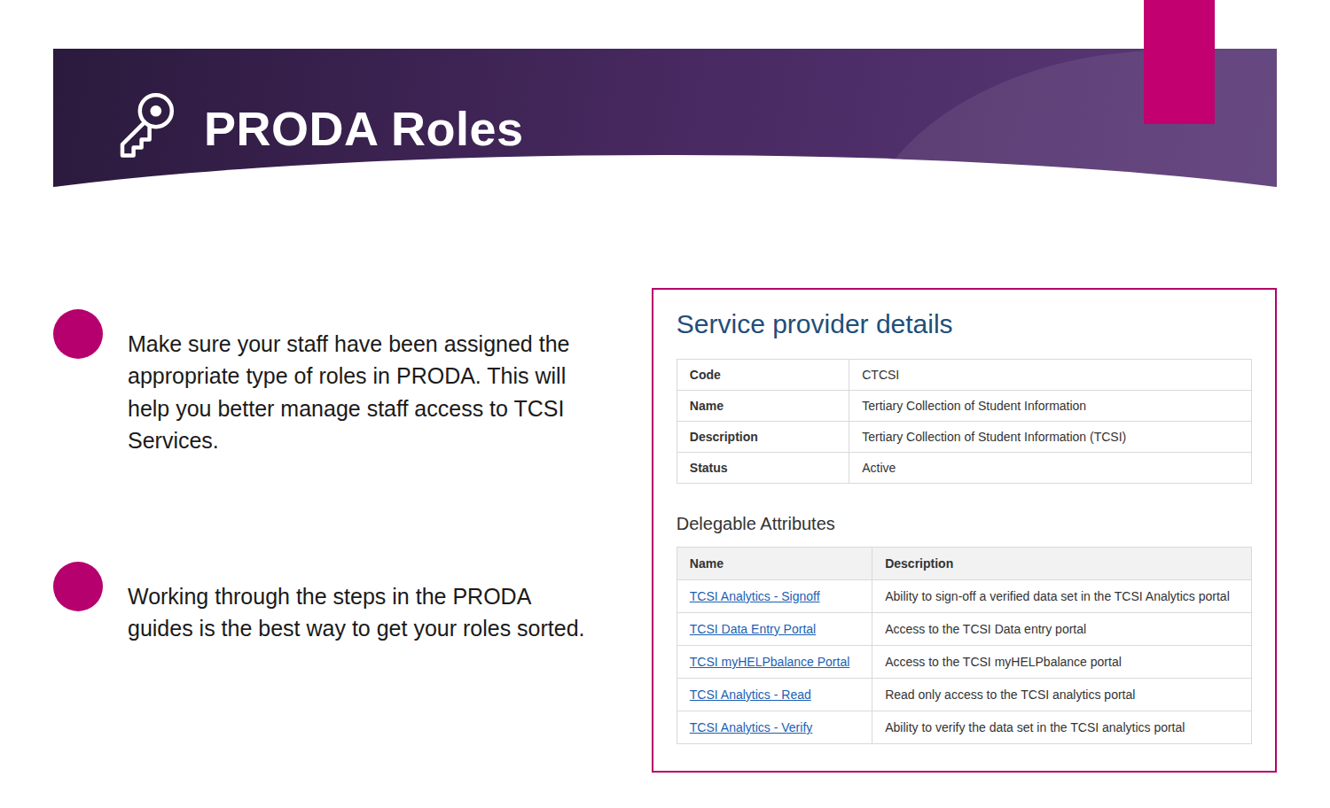PRODA Roles
Make sure your staff have been assigned the appropriate type of roles in PRODA. This will help you better manage staff access to TCSI Services.
Working through the steps in the PRODA guides is the best way to get your roles sorted.
Service provider details
| Code | CTCSI |
| Name | Tertiary Collection of Student Information |
| Description | Tertiary Collection of Student Information (TCSI) |
| Status | Active |
Delegable Attributes
| Name | Description |
| --- | --- |
| TCSI Analytics - Signoff | Ability to sign-off a verified data set in the TCSI Analytics portal |
| TCSI Data Entry Portal | Access to the TCSI Data entry portal |
| TCSI myHELPbalance Portal | Access to the TCSI myHELPbalance portal |
| TCSI Analytics - Read | Read only access to the TCSI analytics portal |
| TCSI Analytics - Verify | Ability to verify the data set in the TCSI analytics portal |